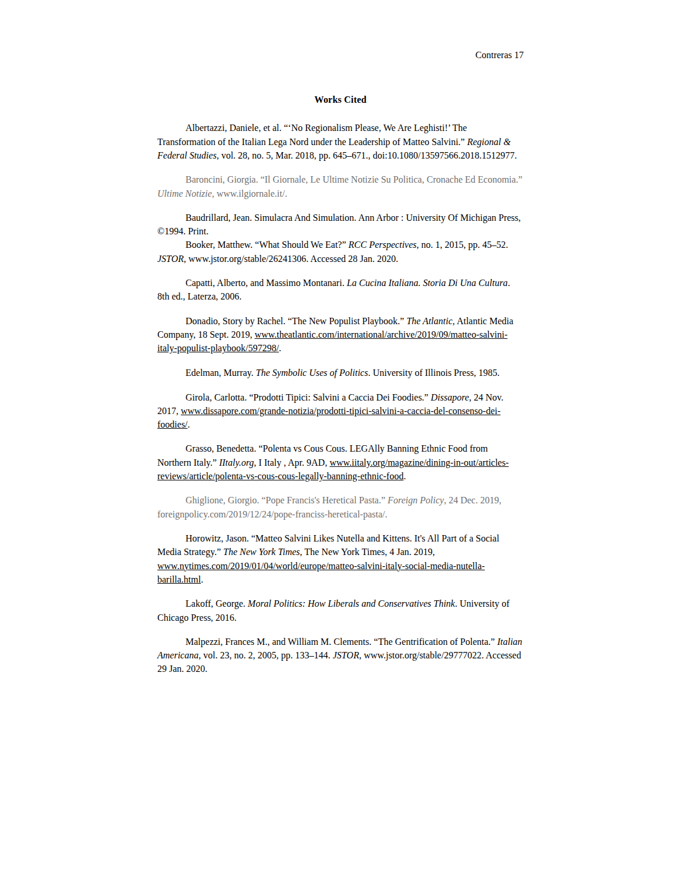Contreras 17
Works Cited
Albertazzi, Daniele, et al. “‘No Regionalism Please, We Are Leghisti!’ The Transformation of the Italian Lega Nord under the Leadership of Matteo Salvini.” Regional & Federal Studies, vol. 28, no. 5, Mar. 2018, pp. 645–671., doi:10.1080/13597566.2018.1512977.
Baroncini, Giorgia. “Il Giornale, Le Ultime Notizie Su Politica, Cronache Ed Economia.” Ultime Notizie, www.ilgiornale.it/.
Baudrillard, Jean. Simulacra And Simulation. Ann Arbor : University Of Michigan Press, ©1994. Print.
Booker, Matthew. “What Should We Eat?” RCC Perspectives, no. 1, 2015, pp. 45–52. JSTOR, www.jstor.org/stable/26241306. Accessed 28 Jan. 2020.
Capatti, Alberto, and Massimo Montanari. La Cucina Italiana. Storia Di Una Cultura. 8th ed., Laterza, 2006.
Donadio, Story by Rachel. “The New Populist Playbook.” The Atlantic, Atlantic Media Company, 18 Sept. 2019, www.theatlantic.com/international/archive/2019/09/matteo-salvini-italy-populist-playbook/597298/.
Edelman, Murray. The Symbolic Uses of Politics. University of Illinois Press, 1985.
Girola, Carlotta. “Prodotti Tipici: Salvini a Caccia Dei Foodies.” Dissapore, 24 Nov. 2017, www.dissapore.com/grande-notizia/prodotti-tipici-salvini-a-caccia-del-consenso-dei-foodies/.
Grasso, Benedetta. “Polenta vs Cous Cous. LEGAlly Banning Ethnic Food from Northern Italy.” IItaly.org, I Italy , Apr. 9AD, www.iitaly.org/magazine/dining-in-out/articles-reviews/article/polenta-vs-cous-cous-legally-banning-ethnic-food.
Ghiglione, Giorgio. “Pope Francis's Heretical Pasta.” Foreign Policy, 24 Dec. 2019, foreignpolicy.com/2019/12/24/pope-franciss-heretical-pasta/.
Horowitz, Jason. “Matteo Salvini Likes Nutella and Kittens. It's All Part of a Social Media Strategy.” The New York Times, The New York Times, 4 Jan. 2019, www.nytimes.com/2019/01/04/world/europe/matteo-salvini-italy-social-media-nutella-barilla.html.
Lakoff, George. Moral Politics: How Liberals and Conservatives Think. University of Chicago Press, 2016.
Malpezzi, Frances M., and William M. Clements. “The Gentrification of Polenta.” Italian Americana, vol. 23, no. 2, 2005, pp. 133–144. JSTOR, www.jstor.org/stable/29777022. Accessed 29 Jan. 2020.